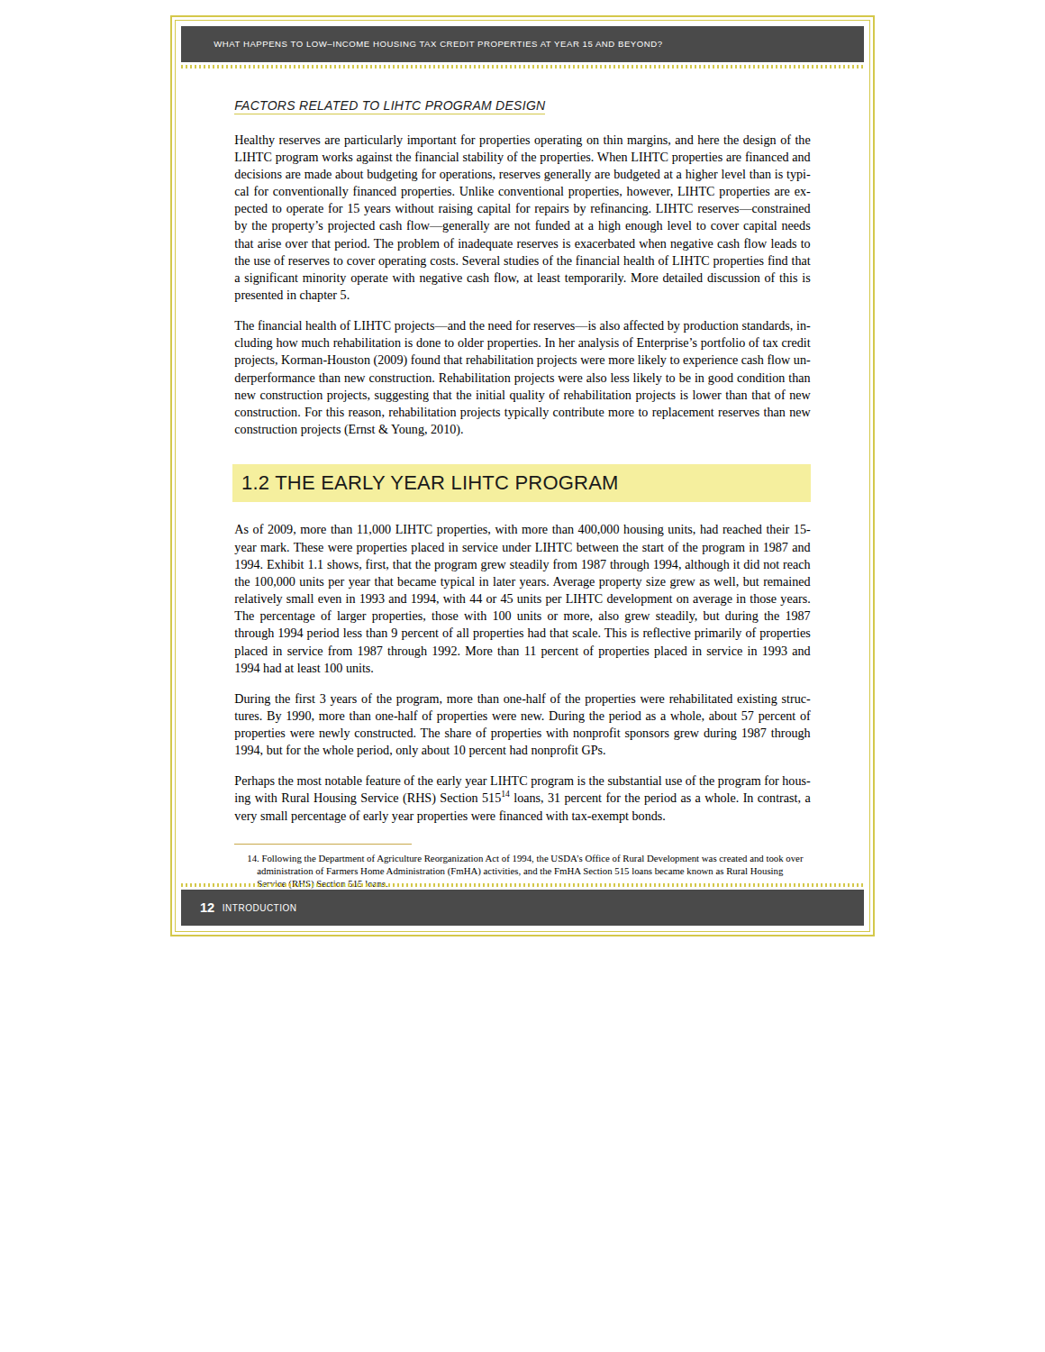WHAT HAPPENS TO LOW–INCOME HOUSING TAX CREDIT PROPERTIES AT YEAR 15 AND BEYOND?
Factors Related to LIHTC Program Design
Healthy reserves are particularly important for properties operating on thin margins, and here the design of the LIHTC program works against the financial stability of the properties. When LIHTC properties are financed and decisions are made about budgeting for operations, reserves generally are budgeted at a higher level than is typical for conventionally financed properties. Unlike conventional properties, however, LIHTC properties are expected to operate for 15 years without raising capital for repairs by refinancing. LIHTC reserves—constrained by the property’s projected cash flow—generally are not funded at a high enough level to cover capital needs that arise over that period. The problem of inadequate reserves is exacerbated when negative cash flow leads to the use of reserves to cover operating costs. Several studies of the financial health of LIHTC properties find that a significant minority operate with negative cash flow, at least temporarily. More detailed discussion of this is presented in chapter 5.
The financial health of LIHTC projects—and the need for reserves—is also affected by production standards, including how much rehabilitation is done to older properties. In her analysis of Enterprise’s portfolio of tax credit projects, Korman-Houston (2009) found that rehabilitation projects were more likely to experience cash flow underperformance than new construction. Rehabilitation projects were also less likely to be in good condition than new construction projects, suggesting that the initial quality of rehabilitation projects is lower than that of new construction. For this reason, rehabilitation projects typically contribute more to replacement reserves than new construction projects (Ernst & Young, 2010).
1.2 The Early Year LIHTC Program
As of 2009, more than 11,000 LIHTC properties, with more than 400,000 housing units, had reached their 15-year mark. These were properties placed in service under LIHTC between the start of the program in 1987 and 1994. Exhibit 1.1 shows, first, that the program grew steadily from 1987 through 1994, although it did not reach the 100,000 units per year that became typical in later years. Average property size grew as well, but remained relatively small even in 1993 and 1994, with 44 or 45 units per LIHTC development on average in those years. The percentage of larger properties, those with 100 units or more, also grew steadily, but during the 1987 through 1994 period less than 9 percent of all properties had that scale. This is reflective primarily of properties placed in service from 1987 through 1992. More than 11 percent of properties placed in service in 1993 and 1994 had at least 100 units.
During the first 3 years of the program, more than one-half of the properties were rehabilitated existing structures. By 1990, more than one-half of properties were new. During the period as a whole, about 57 percent of properties were newly constructed. The share of properties with nonprofit sponsors grew during 1987 through 1994, but for the whole period, only about 10 percent had nonprofit GPs.
Perhaps the most notable feature of the early year LIHTC program is the substantial use of the program for housing with Rural Housing Service (RHS) Section 51514 loans, 31 percent for the period as a whole. In contrast, a very small percentage of early year properties were financed with tax-exempt bonds.
14. Following the Department of Agriculture Reorganization Act of 1994, the USDA’s Office of Rural Development was created and took over administration of Farmers Home Administration (FmHA) activities, and the FmHA Section 515 loans became known as Rural Housing Service (RHS) Section 515 loans.
12
Introduction